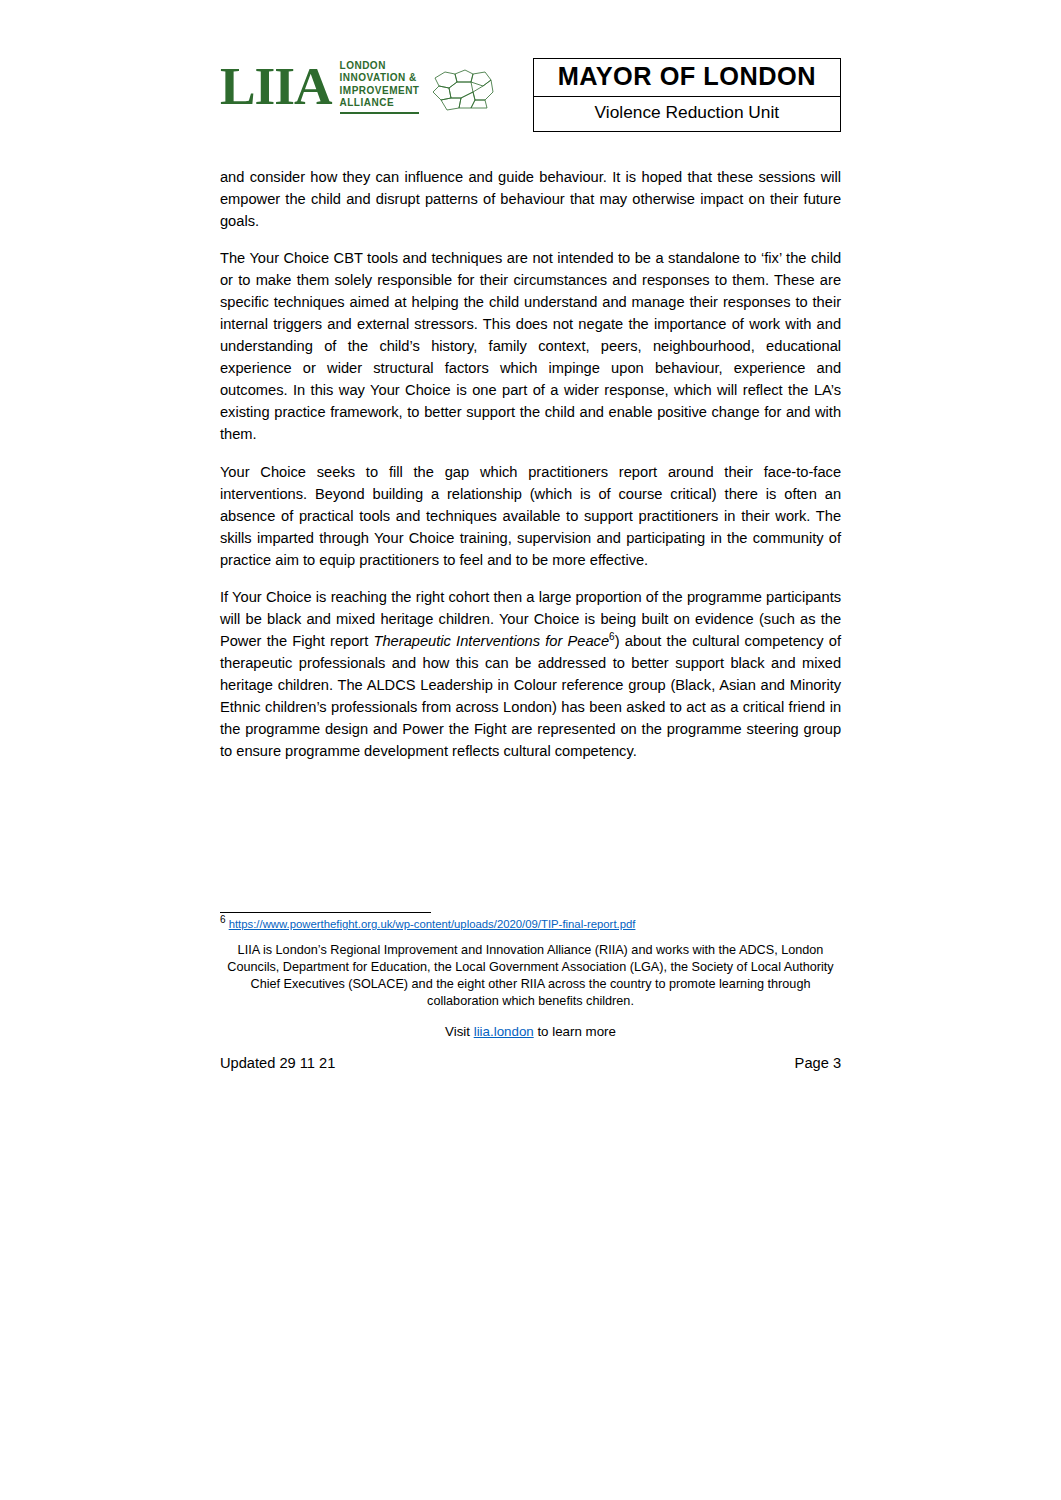LIIA
LONDON
INNOVATION &
IMPROVEMENT
ALLIANCE
MAYOR OF LONDON
Violence Reduction Unit
and consider how they can influence and guide behaviour. It is hoped that these sessions will empower the child and disrupt patterns of behaviour that may otherwise impact on their future goals.
The Your Choice CBT tools and techniques are not intended to be a standalone to ‘fix’ the child or to make them solely responsible for their circumstances and responses to them. These are specific techniques aimed at helping the child understand and manage their responses to their internal triggers and external stressors. This does not negate the importance of work with and understanding of the child’s history, family context, peers, neighbourhood, educational experience or wider structural factors which impinge upon behaviour, experience and outcomes. In this way Your Choice is one part of a wider response, which will reflect the LA’s existing practice framework, to better support the child and enable positive change for and with them.
Your Choice seeks to fill the gap which practitioners report around their face-to-face interventions. Beyond building a relationship (which is of course critical) there is often an absence of practical tools and techniques available to support practitioners in their work. The skills imparted through Your Choice training, supervision and participating in the community of practice aim to equip practitioners to feel and to be more effective.
If Your Choice is reaching the right cohort then a large proportion of the programme participants will be black and mixed heritage children. Your Choice is being built on evidence (such as the Power the Fight report Therapeutic Interventions for Peace6) about the cultural competency of therapeutic professionals and how this can be addressed to better support black and mixed heritage children. The ALDCS Leadership in Colour reference group (Black, Asian and Minority Ethnic children’s professionals from across London) has been asked to act as a critical friend in the programme design and Power the Fight are represented on the programme steering group to ensure programme development reflects cultural competency.
6 https://www.powerthefight.org.uk/wp-content/uploads/2020/09/TIP-final-report.pdf
LIIA is London’s Regional Improvement and Innovation Alliance (RIIA) and works with the ADCS, London Councils, Department for Education, the Local Government Association (LGA), the Society of Local Authority Chief Executives (SOLACE) and the eight other RIIA across the country to promote learning through collaboration which benefits children.
Visit liia.london to learn more
Updated 29 11 21 Page 3